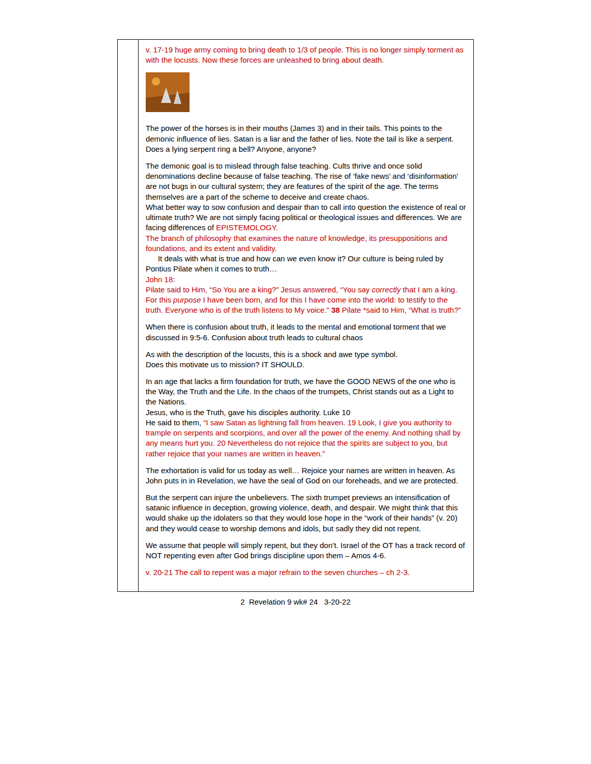v. 17-19 huge army coming to bring death to 1/3 of people. This is no longer simply torment as with the locusts. Now these forces are unleashed to bring about death.
The power of the horses is in their mouths (James 3) and in their tails. This points to the demonic influence of lies. Satan is a liar and the father of lies. Note the tail is like a serpent. Does a lying serpent ring a bell? Anyone, anyone?
The demonic goal is to mislead through false teaching. Cults thrive and once solid denominations decline because of false teaching. The rise of ‘fake news’ and ‘disinformation’ are not bugs in our cultural system; they are features of the spirit of the age. The terms themselves are a part of the scheme to deceive and create chaos.
What better way to sow confusion and despair than to call into question the existence of real or ultimate truth? We are not simply facing political or theological issues and differences. We are facing differences of EPISTEMOLOGY.
The branch of philosophy that examines the nature of knowledge, its presuppositions and foundations, and its extent and validity.
It deals with what is true and how can we even know it? Our culture is being ruled by Pontius Pilate when it comes to truth…
John 18:
Pilate said to Him, “So You are a king?” Jesus answered, “You say correctly that I am a king. For this purpose I have been born, and for this I have come into the world: to testify to the truth. Everyone who is of the truth listens to My voice.” 38 Pilate *said to Him, “What is truth?”
When there is confusion about truth, it leads to the mental and emotional torment that we discussed in 9:5-6. Confusion about truth leads to cultural chaos
As with the description of the locusts, this is a shock and awe type symbol.
Does this motivate us to mission? IT SHOULD.
In an age that lacks a firm foundation for truth, we have the GOOD NEWS of the one who is the Way, the Truth and the Life. In the chaos of the trumpets, Christ stands out as a Light to the Nations.
Jesus, who is the Truth, gave his disciples authority. Luke 10
He said to them, “I saw Satan as lightning fall from heaven. 19 Look, I give you authority to trample on serpents and scorpions, and over all the power of the enemy. And nothing shall by any means hurt you. 20 Nevertheless do not rejoice that the spirits are subject to you, but rather rejoice that your names are written in heaven.”
The exhortation is valid for us today as well… Rejoice your names are written in heaven. As John puts in in Revelation, we have the seal of God on our foreheads, and we are protected.
But the serpent can injure the unbelievers. The sixth trumpet previews an intensification of satanic influence in deception, growing violence, death, and despair. We might think that this would shake up the idolaters so that they would lose hope in the “work of their hands” (v. 20) and they would cease to worship demons and idols, but sadly they did not repent.
We assume that people will simply repent, but they don’t. Israel of the OT has a track record of NOT repenting even after God brings discipline upon them – Amos 4-6.
v. 20-21 The call to repent was a major refrain to the seven churches – ch 2-3.
2 Revelation 9 wk# 24 3-20-22